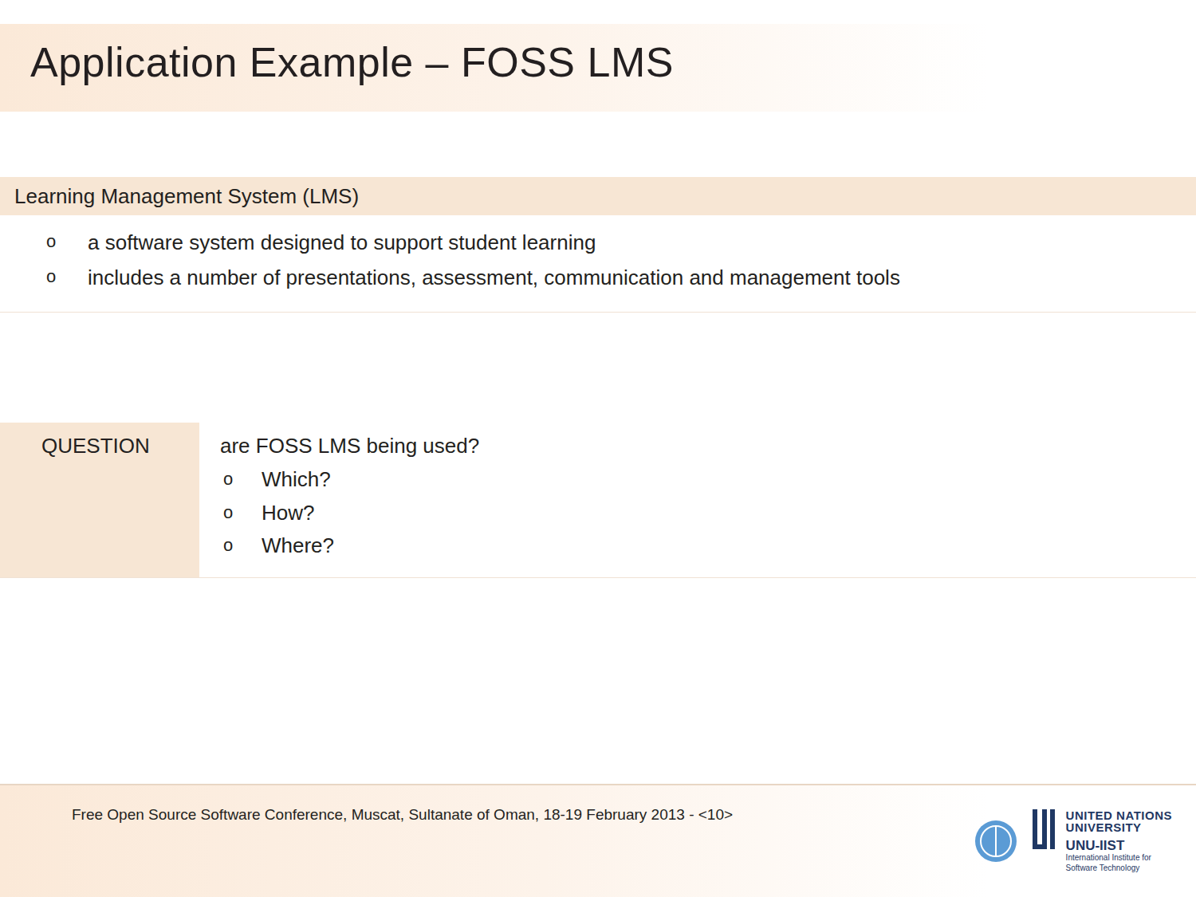Application Example – FOSS LMS
Learning Management System (LMS)
a software system designed to support student learning
includes a number of presentations, assessment, communication and management tools
QUESTION
are FOSS LMS being used?
Which?
How?
Where?
Free Open Source Software Conference, Muscat, Sultanate of Oman, 18-19 February 2013 - <10>
UNITED NATIONS
UNIVERSITY
UNU-IIST
International Institute for
Software Technology